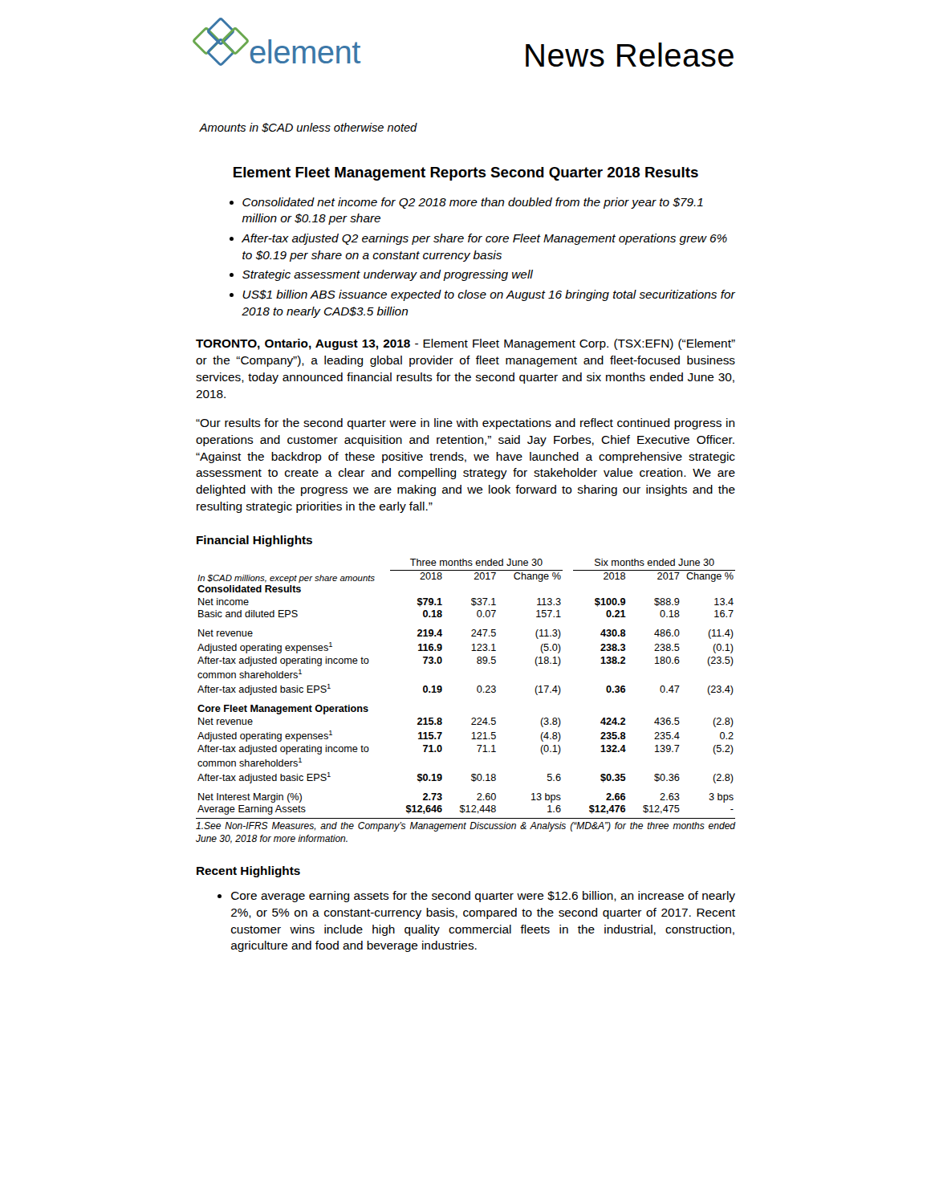element
News Release
Amounts in $CAD unless otherwise noted
Element Fleet Management Reports Second Quarter 2018 Results
Consolidated net income for Q2 2018 more than doubled from the prior year to $79.1 million or $0.18 per share
After-tax adjusted Q2 earnings per share for core Fleet Management operations grew 6% to $0.19 per share on a constant currency basis
Strategic assessment underway and progressing well
US$1 billion ABS issuance expected to close on August 16 bringing total securitizations for 2018 to nearly CAD$3.5 billion
TORONTO, Ontario, August 13, 2018 - Element Fleet Management Corp. (TSX:EFN) (“Element” or the “Company”), a leading global provider of fleet management and fleet-focused business services, today announced financial results for the second quarter and six months ended June 30, 2018.
“Our results for the second quarter were in line with expectations and reflect continued progress in operations and customer acquisition and retention,” said Jay Forbes, Chief Executive Officer. “Against the backdrop of these positive trends, we have launched a comprehensive strategic assessment to create a clear and compelling strategy for stakeholder value creation. We are delighted with the progress we are making and we look forward to sharing our insights and the resulting strategic priorities in the early fall.”
Financial Highlights
| | Three months ended June 30 | | Six months ended June 30 |
| In $CAD millions, except per share amounts | 2018 | 2017 | Change % | | 2018 | 2017 | Change % |
| Consolidated Results | |
| Net income | $79.1 | $37.1 | 113.3 | | $100.9 | $88.9 | 13.4 |
| Basic and diluted EPS | 0.18 | 0.07 | 157.1 | | 0.21 | 0.18 | 16.7 |
| Net revenue | 219.4 | 247.5 | (11.3) | | 430.8 | 486.0 | (11.4) |
| Adjusted operating expenses 1 | 116.9 | 123.1 | (5.0) | | 238.3 | 238.5 | (0.1) |
| After-tax adjusted operating income to | 73.0 | 89.5 | (18.1) | | 138.2 | 180.6 | (23.5) |
| common shareholders 1 | |
| After-tax adjusted basic EPS 1 | 0.19 | 0.23 | (17.4) | | 0.36 | 0.47 | (23.4) |
| Core Fleet Management Operations | |
| Net revenue | 215.8 | 224.5 | (3.8) | | 424.2 | 436.5 | (2.8) |
| Adjusted operating expenses 1 | 115.7 | 121.5 | (4.8) | | 235.8 | 235.4 | 0.2 |
| After-tax adjusted operating income to | 71.0 | 71.1 | (0.1) | | 132.4 | 139.7 | (5.2) |
| common shareholders 1 | |
| After-tax adjusted basic EPS 1 | $0.19 | $0.18 | 5.6 | | $0.35 | $0.36 | (2.8) |
| Net Interest Margin (%) | 2.73 | 2.60 | 13 bps | | 2.66 | 2.63 | 3 bps |
| Average Earning Assets | $12,646 | $12,448 | 1.6 | | $12,476 | $12,475 | - |
1.See Non-IFRS Measures, and the Company’s Management Discussion & Analysis (“MD&A”) for the three months ended June 30, 2018 for more information.
Recent Highlights
Core average earning assets for the second quarter were $12.6 billion, an increase of nearly 2%, or 5% on a constant-currency basis, compared to the second quarter of 2017. Recent customer wins include high quality commercial fleets in the industrial, construction, agriculture and food and beverage industries.